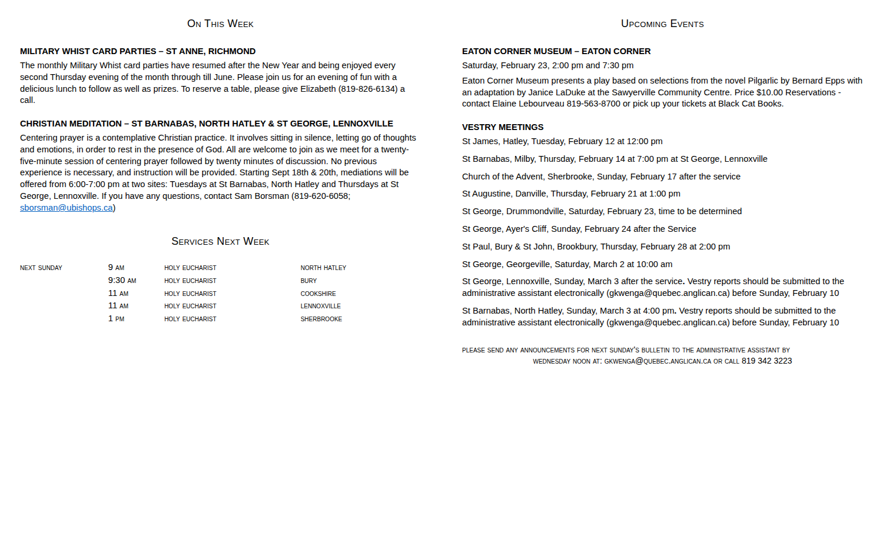On This Week
MILITARY WHIST CARD PARTIES – ST ANNE, RICHMOND
The monthly Military Whist card parties have resumed after the New Year and being enjoyed every second Thursday evening of the month through till June. Please join us for an evening of fun with a delicious lunch to follow as well as prizes. To reserve a table, please give Elizabeth (819-826-6134) a call.
CHRISTIAN MEDITATION – ST BARNABAS, NORTH HATLEY & ST GEORGE, LENNOXVILLE
Centering prayer is a contemplative Christian practice. It involves sitting in silence, letting go of thoughts and emotions, in order to rest in the presence of God. All are welcome to join as we meet for a twenty-five-minute session of centering prayer followed by twenty minutes of discussion. No previous experience is necessary, and instruction will be provided. Starting Sept 18th & 20th, mediations will be offered from 6:00-7:00 pm at two sites: Tuesdays at St Barnabas, North Hatley and Thursdays at St George, Lennoxville. If you have any questions, contact Sam Borsman (819-620-6058; sborsman@ubishops.ca)
Services Next Week
| Next Sunday | 9 am | Holy Eucharist | North Hatley |
| | 9:30 am | Holy Eucharist | Bury |
| | 11 am | Holy Eucharist | Cookshire |
| | 11 am | Holy Eucharist | Lennoxville |
| | 1 pm | Holy Eucharist | Sherbrooke |
Upcoming Events
EATON CORNER MUSEUM – EATON CORNER
Saturday, February 23, 2:00 pm and 7:30 pm
Eaton Corner Museum presents a play based on selections from the novel Pilgarlic by Bernard Epps with an adaptation by Janice LaDuke at the Sawyerville Community Centre. Price $10.00 Reservations - contact Elaine Lebourveau 819-563-8700 or pick up your tickets at Black Cat Books.
VESTRY MEETINGS
St James, Hatley, Tuesday, February 12 at 12:00 pm
St Barnabas, Milby, Thursday, February 14 at 7:00 pm at St George, Lennoxville
Church of the Advent, Sherbrooke, Sunday, February 17 after the service
St Augustine, Danville, Thursday, February 21 at 1:00 pm
St George, Drummondville, Saturday, February 23, time to be determined
St George, Ayer's Cliff, Sunday, February 24 after the Service
St Paul, Bury & St John, Brookbury, Thursday, February 28 at 2:00 pm
St George, Georgeville, Saturday, March 2 at 10:00 am
St George, Lennoxville, Sunday, March 3 after the service. Vestry reports should be submitted to the administrative assistant electronically (gkwenga@quebec.anglican.ca) before Sunday, February 10
St Barnabas, North Hatley, Sunday, March 3 at 4:00 pm. Vestry reports should be submitted to the administrative assistant electronically (gkwenga@quebec.anglican.ca) before Sunday, February 10
Please send any announcements for next Sunday's bulletin to the administrative Assistant by Wednesday noon at: gkwenga@quebec.anglican.ca or call 819 342 3223